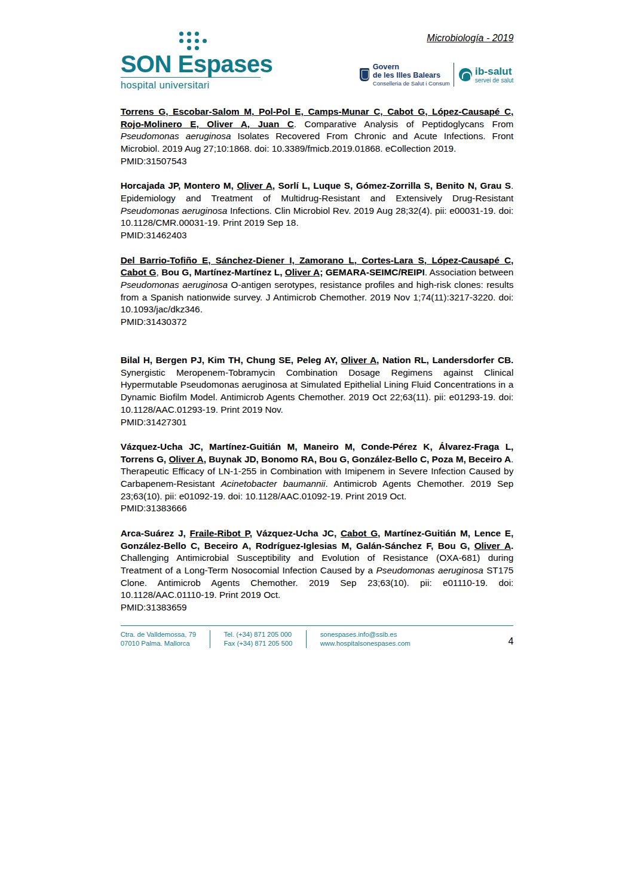SON Espases
hospital universitari
Microbiología - 2019
Govern
de les Illes Balears
Conselleria de Salut i Consum
ib-salut
servei de salut
Torrens G, Escobar-Salom M, Pol-Pol E, Camps-Munar C, Cabot G, López-Causapé C, Rojo-Molinero E, Oliver A, Juan C. Comparative Analysis of Peptidoglycans From Pseudomonas aeruginosa Isolates Recovered From Chronic and Acute Infections. Front Microbiol. 2019 Aug 27;10:1868. doi: 10.3389/fmicb.2019.01868. eCollection 2019.
PMID:31507543
Horcajada JP, Montero M, Oliver A, Sorlí L, Luque S, Gómez-Zorrilla S, Benito N, Grau S. Epidemiology and Treatment of Multidrug-Resistant and Extensively Drug-Resistant Pseudomonas aeruginosa Infections. Clin Microbiol Rev. 2019 Aug 28;32(4). pii: e00031-19. doi: 10.1128/CMR.00031-19. Print 2019 Sep 18.
PMID:31462403
Del Barrio-Tofiño E, Sánchez-Diener I, Zamorano L, Cortes-Lara S, López-Causapé C, Cabot G, Bou G, Martínez-Martínez L, Oliver A; GEMARA-SEIMC/REIPI. Association between Pseudomonas aeruginosa O-antigen serotypes, resistance profiles and high-risk clones: results from a Spanish nationwide survey. J Antimicrob Chemother. 2019 Nov 1;74(11):3217-3220. doi: 10.1093/jac/dkz346.
PMID:31430372
Bilal H, Bergen PJ, Kim TH, Chung SE, Peleg AY, Oliver A, Nation RL, Landersdorfer CB. Synergistic Meropenem-Tobramycin Combination Dosage Regimens against Clinical Hypermutable Pseudomonas aeruginosa at Simulated Epithelial Lining Fluid Concentrations in a Dynamic Biofilm Model. Antimicrob Agents Chemother. 2019 Oct 22;63(11). pii: e01293-19. doi: 10.1128/AAC.01293-19. Print 2019 Nov.
PMID:31427301
Vázquez-Ucha JC, Martínez-Guitián M, Maneiro M, Conde-Pérez K, Álvarez-Fraga L, Torrens G, Oliver A, Buynak JD, Bonomo RA, Bou G, González-Bello C, Poza M, Beceiro A. Therapeutic Efficacy of LN-1-255 in Combination with Imipenem in Severe Infection Caused by Carbapenem-Resistant Acinetobacter baumannii. Antimicrob Agents Chemother. 2019 Sep 23;63(10). pii: e01092-19. doi: 10.1128/AAC.01092-19. Print 2019 Oct.
PMID:31383666
Arca-Suárez J, Fraile-Ribot P, Vázquez-Ucha JC, Cabot G, Martínez-Guitián M, Lence E, González-Bello C, Beceiro A, Rodríguez-Iglesias M, Galán-Sánchez F, Bou G, Oliver A. Challenging Antimicrobial Susceptibility and Evolution of Resistance (OXA-681) during Treatment of a Long-Term Nosocomial Infection Caused by a Pseudomonas aeruginosa ST175 Clone. Antimicrob Agents Chemother. 2019 Sep 23;63(10). pii: e01110-19. doi: 10.1128/AAC.01110-19. Print 2019 Oct.
PMID:31383659
Ctra. de Valldemossa, 79
07010 Palma. Mallorca
Tel. (+34) 871 205 000
Fax (+34) 871 205 500
sonespases.info@ssib.es
www.hospitalsonespases.com
4